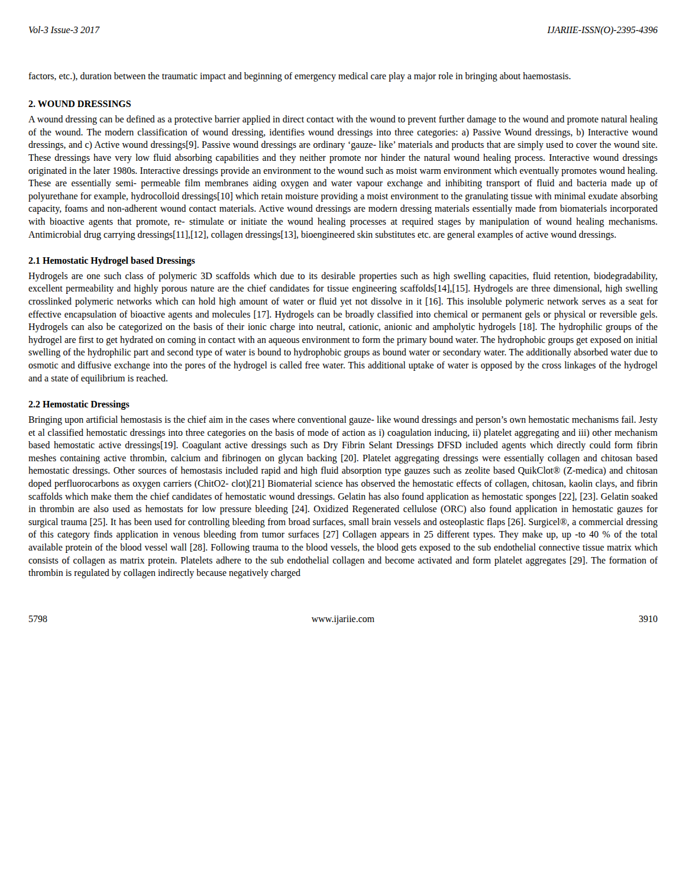Vol-3 Issue-3 2017 IJARIIE-ISSN(O)-2395-4396
factors, etc.), duration between the traumatic impact and beginning of emergency medical care play a major role in bringing about haemostasis.
2. WOUND DRESSINGS
A wound dressing can be defined as a protective barrier applied in direct contact with the wound to prevent further damage to the wound and promote natural healing of the wound. The modern classification of wound dressing, identifies wound dressings into three categories: a) Passive Wound dressings, b) Interactive wound dressings, and c) Active wound dressings[9]. Passive wound dressings are ordinary ‘gauze- like’ materials and products that are simply used to cover the wound site. These dressings have very low fluid absorbing capabilities and they neither promote nor hinder the natural wound healing process. Interactive wound dressings originated in the later 1980s. Interactive dressings provide an environment to the wound such as moist warm environment which eventually promotes wound healing. These are essentially semi- permeable film membranes aiding oxygen and water vapour exchange and inhibiting transport of fluid and bacteria made up of polyurethane for example, hydrocolloid dressings[10] which retain moisture providing a moist environment to the granulating tissue with minimal exudate absorbing capacity, foams and non-adherent wound contact materials. Active wound dressings are modern dressing materials essentially made from biomaterials incorporated with bioactive agents that promote, re- stimulate or initiate the wound healing processes at required stages by manipulation of wound healing mechanisms. Antimicrobial drug carrying dressings[11],[12], collagen dressings[13], bioengineered skin substitutes etc. are general examples of active wound dressings.
2.1 Hemostatic Hydrogel based Dressings
Hydrogels are one such class of polymeric 3D scaffolds which due to its desirable properties such as high swelling capacities, fluid retention, biodegradability, excellent permeability and highly porous nature are the chief candidates for tissue engineering scaffolds[14],[15]. Hydrogels are three dimensional, high swelling crosslinked polymeric networks which can hold high amount of water or fluid yet not dissolve in it [16]. This insoluble polymeric network serves as a seat for effective encapsulation of bioactive agents and molecules [17]. Hydrogels can be broadly classified into chemical or permanent gels or physical or reversible gels. Hydrogels can also be categorized on the basis of their ionic charge into neutral, cationic, anionic and ampholytic hydrogels [18]. The hydrophilic groups of the hydrogel are first to get hydrated on coming in contact with an aqueous environment to form the primary bound water. The hydrophobic groups get exposed on initial swelling of the hydrophilic part and second type of water is bound to hydrophobic groups as bound water or secondary water. The additionally absorbed water due to osmotic and diffusive exchange into the pores of the hydrogel is called free water. This additional uptake of water is opposed by the cross linkages of the hydrogel and a state of equilibrium is reached.
2.2 Hemostatic Dressings
Bringing upon artificial hemostasis is the chief aim in the cases where conventional gauze- like wound dressings and person’s own hemostatic mechanisms fail. Jesty et al classified hemostatic dressings into three categories on the basis of mode of action as i) coagulation inducing, ii) platelet aggregating and iii) other mechanism based hemostatic active dressings[19]. Coagulant active dressings such as Dry Fibrin Selant Dressings DFSD included agents which directly could form fibrin meshes containing active thrombin, calcium and fibrinogen on glycan backing [20]. Platelet aggregating dressings were essentially collagen and chitosan based hemostatic dressings. Other sources of hemostasis included rapid and high fluid absorption type gauzes such as zeolite based QuikClot® (Z-medica) and chitosan doped perfluorocarbons as oxygen carriers (ChitO2- clot)[21] Biomaterial science has observed the hemostatic effects of collagen, chitosan, kaolin clays, and fibrin scaffolds which make them the chief candidates of hemostatic wound dressings. Gelatin has also found application as hemostatic sponges [22], [23]. Gelatin soaked in thrombin are also used as hemostats for low pressure bleeding [24]. Oxidized Regenerated cellulose (ORC) also found application in hemostatic gauzes for surgical trauma [25]. It has been used for controlling bleeding from broad surfaces, small brain vessels and osteoplastic flaps [26]. Surgicel®, a commercial dressing of this category finds application in venous bleeding from tumor surfaces [27] Collagen appears in 25 different types. They make up, up -to 40 % of the total available protein of the blood vessel wall [28]. Following trauma to the blood vessels, the blood gets exposed to the sub endothelial connective tissue matrix which consists of collagen as matrix protein. Platelets adhere to the sub endothelial collagen and become activated and form platelet aggregates [29]. The formation of thrombin is regulated by collagen indirectly because negatively charged
5798 www.ijariie.com 3910